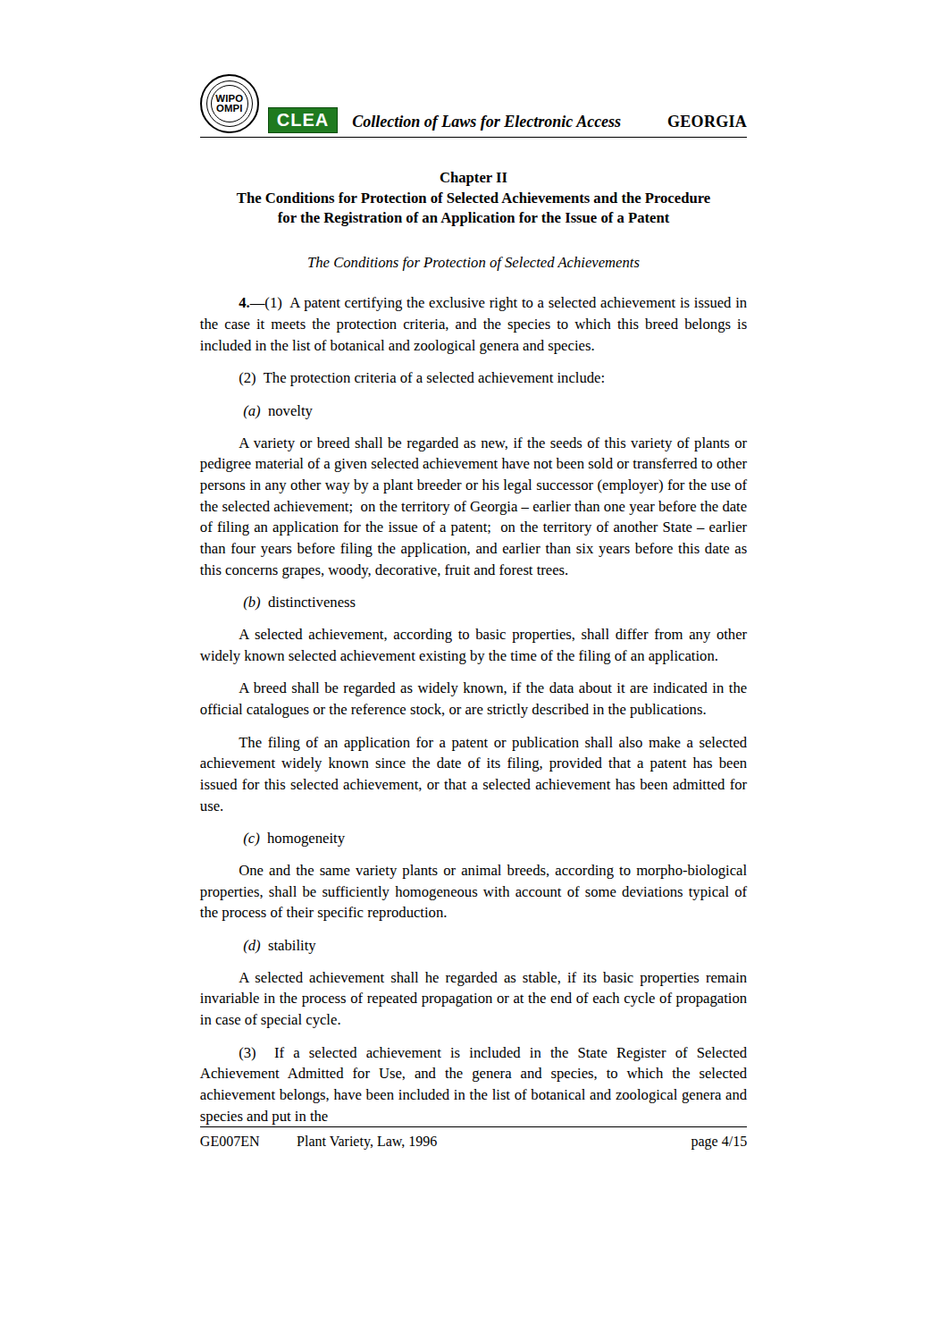WIPO
OMPI
CLEA
Collection of Laws for Electronic Access
GEORGIA
Chapter II
The Conditions for Protection of Selected Achievements and the Procedure
for the Registration of an Application for the Issue of a Patent
The Conditions for Protection of Selected Achievements
4.—(1) A patent certifying the exclusive right to a selected achievement is issued in the case it meets the protection criteria, and the species to which this breed belongs is included in the list of botanical and zoological genera and species.
(2) The protection criteria of a selected achievement include:
(a) novelty
A variety or breed shall be regarded as new, if the seeds of this variety of plants or pedigree material of a given selected achievement have not been sold or transferred to other persons in any other way by a plant breeder or his legal successor (employer) for the use of the selected achievement; on the territory of Georgia – earlier than one year before the date of filing an application for the issue of a patent; on the territory of another State – earlier than four years before filing the application, and earlier than six years before this date as this concerns grapes, woody, decorative, fruit and forest trees.
(b) distinctiveness
A selected achievement, according to basic properties, shall differ from any other widely known selected achievement existing by the time of the filing of an application.
A breed shall be regarded as widely known, if the data about it are indicated in the official catalogues or the reference stock, or are strictly described in the publications.
The filing of an application for a patent or publication shall also make a selected achievement widely known since the date of its filing, provided that a patent has been issued for this selected achievement, or that a selected achievement has been admitted for use.
(c) homogeneity
One and the same variety plants or animal breeds, according to morpho-biological properties, shall be sufficiently homogeneous with account of some deviations typical of the process of their specific reproduction.
(d) stability
A selected achievement shall he regarded as stable, if its basic properties remain invariable in the process of repeated propagation or at the end of each cycle of propagation in case of special cycle.
(3) If a selected achievement is included in the State Register of Selected Achievement Admitted for Use, and the genera and species, to which the selected achievement belongs, have been included in the list of botanical and zoological genera and species and put in the
GE007ENPlant Variety, Law, 1996
page 4/15